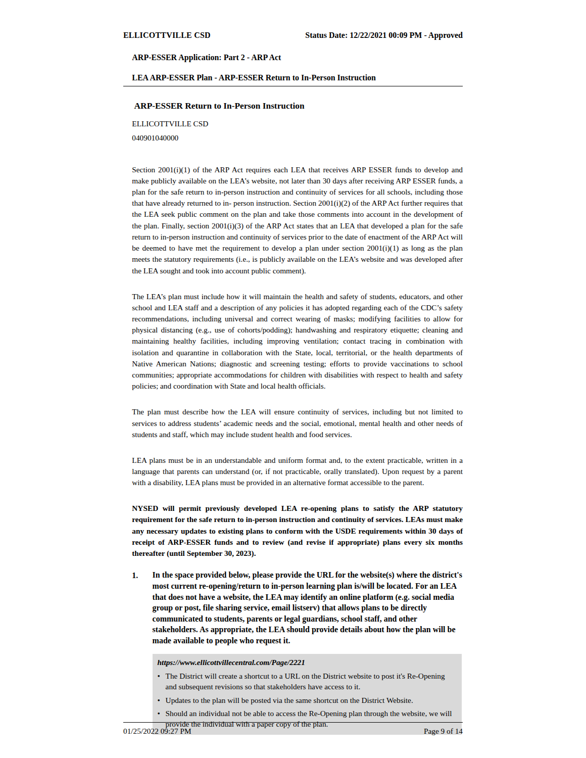ELLICOTTVILLE CSD
Status Date: 12/22/2021 00:09 PM - Approved
ARP-ESSER Application: Part 2 - ARP Act
LEA ARP-ESSER Plan - ARP-ESSER Return to In-Person Instruction
ARP-ESSER Return to In-Person Instruction
ELLICOTTVILLE CSD
040901040000
Section 2001(i)(1) of the ARP Act requires each LEA that receives ARP ESSER funds to develop and make publicly available on the LEA’s website, not later than 30 days after receiving ARP ESSER funds, a plan for the safe return to in-person instruction and continuity of services for all schools, including those that have already returned to in- person instruction. Section 2001(i)(2) of the ARP Act further requires that the LEA seek public comment on the plan and take those comments into account in the development of the plan. Finally, section 2001(i)(3) of the ARP Act states that an LEA that developed a plan for the safe return to in-person instruction and continuity of services prior to the date of enactment of the ARP Act will be deemed to have met the requirement to develop a plan under section 2001(i)(1) as long as the plan meets the statutory requirements (i.e., is publicly available on the LEA’s website and was developed after the LEA sought and took into account public comment).
The LEA’s plan must include how it will maintain the health and safety of students, educators, and other school and LEA staff and a description of any policies it has adopted regarding each of the CDC’s safety recommendations, including universal and correct wearing of masks; modifying facilities to allow for physical distancing (e.g., use of cohorts/podding); handwashing and respiratory etiquette; cleaning and maintaining healthy facilities, including improving ventilation; contact tracing in combination with isolation and quarantine in collaboration with the State, local, territorial, or the health departments of Native American Nations; diagnostic and screening testing; efforts to provide vaccinations to school communities; appropriate accommodations for children with disabilities with respect to health and safety policies; and coordination with State and local health officials.
The plan must describe how the LEA will ensure continuity of services, including but not limited to services to address students’ academic needs and the social, emotional, mental health and other needs of students and staff, which may include student health and food services.
LEA plans must be in an understandable and uniform format and, to the extent practicable, written in a language that parents can understand (or, if not practicable, orally translated). Upon request by a parent with a disability, LEA plans must be provided in an alternative format accessible to the parent.
NYSED will permit previously developed LEA re-opening plans to satisfy the ARP statutory requirement for the safe return to in-person instruction and continuity of services. LEAs must make any necessary updates to existing plans to conform with the USDE requirements within 30 days of receipt of ARP-ESSER funds and to review (and revise if appropriate) plans every six months thereafter (until September 30, 2023).
1.
In the space provided below, please provide the URL for the website(s) where the district's most current re-opening/return to in-person learning plan is/will be located. For an LEA that does not have a website, the LEA may identify an online platform (e.g. social media group or post, file sharing service, email listserv) that allows plans to be directly communicated to students, parents or legal guardians, school staff, and other stakeholders. As appropriate, the LEA should provide details about how the plan will be made available to people who request it.
https://www.ellicottvillecentral.com/Page/2221
The District will create a shortcut to a URL on the District website to post it's Re-Opening and subsequent revisions so that stakeholders have access to it.
Updates to the plan will be posted via the same shortcut on the District Website.
Should an individual not be able to access the Re-Opening plan through the website, we will provide the individual with a paper copy of the plan.
01/25/2022 09:27 PM
Page 9 of 14